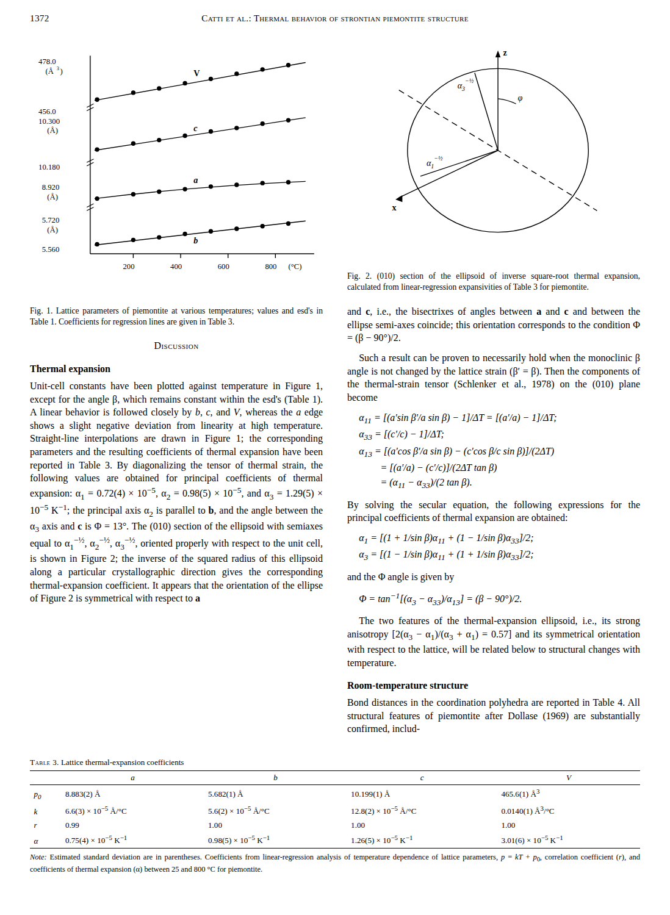1372 Catti et al.: Thermal behavior of strontian piemontite structure
478.0 (Å 3 ) 456.0 10.300 (Å) 10.180 8.920 (Å) 5.720 (Å) 5.560 200 400 600 800 (°C) V c a b
Fig. 1. Lattice parameters of piemontite at various temperatures; values and esd's in Table 1. Coefficients for regression lines are given in Table 3.
Discussion
Thermal expansion
Unit-cell constants have been plotted against temperature in Figure 1, except for the angle β, which remains constant within the esd's (Table 1). A linear behavior is followed closely by b, c, and V, whereas the a edge shows a slight negative deviation from linearity at high temperature. Straight-line interpolations are drawn in Figure 1; the corresponding parameters and the resulting coefficients of thermal expansion have been reported in Table 3. By diagonalizing the tensor of thermal strain, the following values are obtained for principal coefficients of thermal expansion: α1 = 0.72(4) × 10−5, α2 = 0.98(5) × 10−5, and α3 = 1.29(5) × 10−5 K−1; the principal axis α2 is parallel to b, and the angle between the α3 axis and c is Φ = 13°. The (010) section of the ellipsoid with semiaxes equal to α1−½, α2−½, α3−½, oriented properly with respect to the unit cell, is shown in Figure 2; the inverse of the squared radius of this ellipsoid along a particular crystallographic direction gives the corresponding thermal-expansion coefficient. It appears that the orientation of the ellipse of Figure 2 is symmetrical with respect to a
z x φ α3−½ α1−½
Fig. 2. (010) section of the ellipsoid of inverse square-root thermal expansion, calculated from linear-regression expansivities of Table 3 for piemontite.
and c, i.e., the bisectrixes of angles between a and c and between the ellipse semi-axes coincide; this orientation corresponds to the condition Φ = (β − 90°)/2.
Such a result can be proven to necessarily hold when the monoclinic β angle is not changed by the lattice strain (β′ = β). Then the components of the thermal-strain tensor (Schlenker et al., 1978) on the (010) plane become
α11 = [(a′sin β′/a sin β) − 1]/ΔT = [(a′/a) − 1]/ΔT;
α33 = [(c′/c) − 1]/ΔT;
α13 = [(a′cos β′/a sin β) − (c′cos β/c sin β)]/(2ΔT)
= [(a′/a) − (c′/c)]/(2ΔT tan β)
= (α11 − α33)/(2 tan β).
By solving the secular equation, the following expressions for the principal coefficients of thermal expansion are obtained:
α1 = [(1 + 1/sin β)α11 + (1 − 1/sin β)α33]/2;
α3 = [(1 − 1/sin β)α11 + (1 + 1/sin β)α33]/2;
and the Φ angle is given by
Φ = tan−1[(α3 − α33)/α13] = (β − 90°)/2.
The two features of the thermal-expansion ellipsoid, i.e., its strong anisotropy [2(α3 − α1)/(α3 + α1) = 0.57] and its symmetrical orientation with respect to the lattice, will be related below to structural changes with temperature.
Room-temperature structure
Bond distances in the coordination polyhedra are reported in Table 4. All structural features of piemontite after Dollase (1969) are substantially confirmed, includ-
Table 3. Lattice thermal-expansion coefficients
| | a | b | c | V |
| --- | --- | --- | --- | --- |
| p 0 | 8.883(2) Å | 5.682(1) Å | 10.199(1) Å | 465.6(1) Å 3 |
| k | 6.6(3) × 10 −5 Å/°C | 5.6(2) × 10 −5 Å/°C | 12.8(2) × 10 −5 Å/°C | 0.0140(1) Å 3 /°C |
| r | 0.99 | 1.00 | 1.00 | 1.00 |
| α | 0.75(4) × 10 −5 K −1 | 0.98(5) × 10 −5 K −1 | 1.26(5) × 10 −5 K −1 | 3.01(6) × 10 −5 K −1 |
Note: Estimated standard deviation are in parentheses. Coefficients from linear-regression analysis of temperature dependence of lattice parameters, p = kT + p0, correlation coefficient (r), and coefficients of thermal expansion (α) between 25 and 800 °C for piemontite.